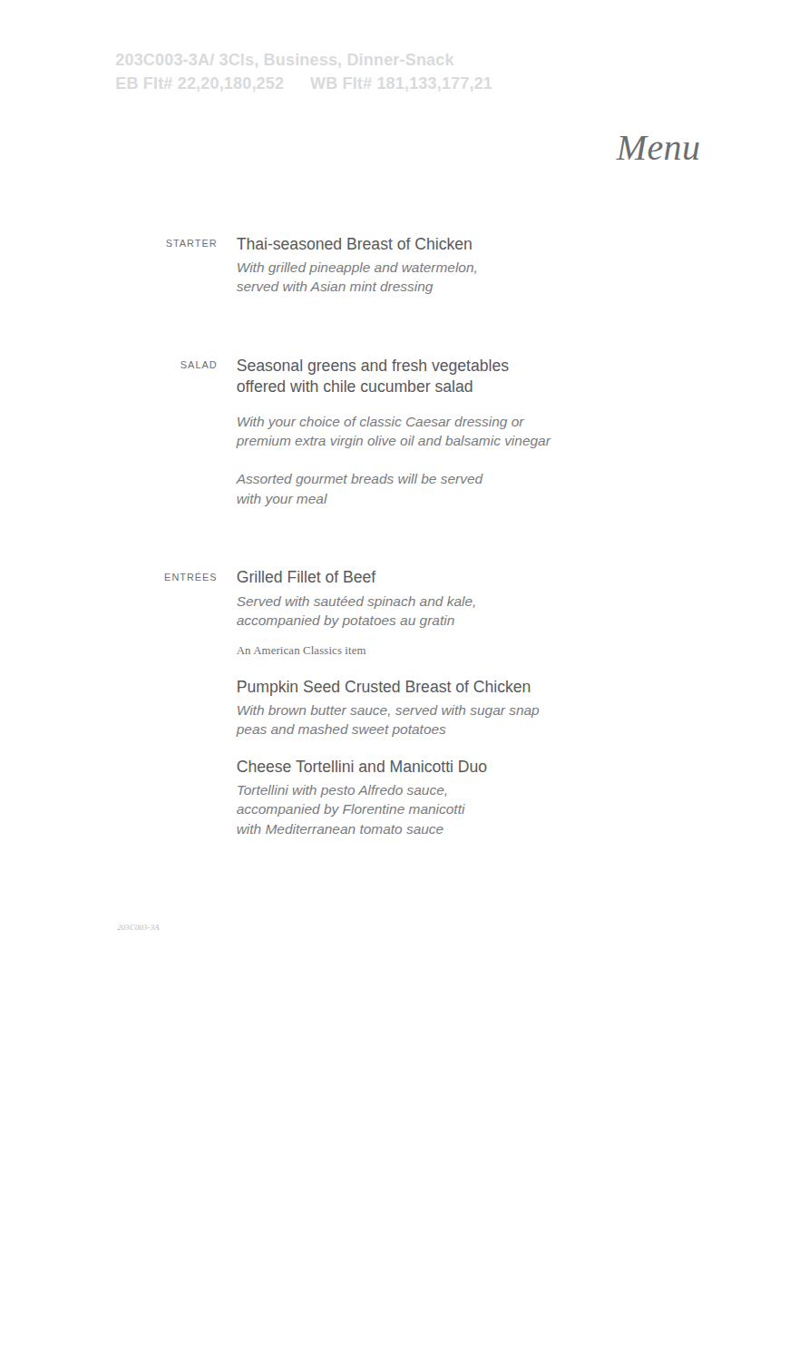203C003-3A/ 3Cls, Business, Dinner-Snack
EB Flt# 22,20,180,252 WB Flt# 181,133,177,21
Menu
Starter
Thai-seasoned Breast of Chicken
With grilled pineapple and watermelon,
served with Asian mint dressing
Salad
Seasonal greens and fresh vegetables
offered with chile cucumber salad
With your choice of classic Caesar dressing or
premium extra virgin olive oil and balsamic vinegar
Assorted gourmet breads will be served
with your meal
Entrées
Grilled Fillet of Beef
Served with sautéed spinach and kale,
accompanied by potatoes au gratin
An American Classics item
Pumpkin Seed Crusted Breast of Chicken
With brown butter sauce, served with sugar snap
peas and mashed sweet potatoes
Cheese Tortellini and Manicotti Duo
Tortellini with pesto Alfredo sauce,
accompanied by Florentine manicotti
with Mediterranean tomato sauce
203C003-3A